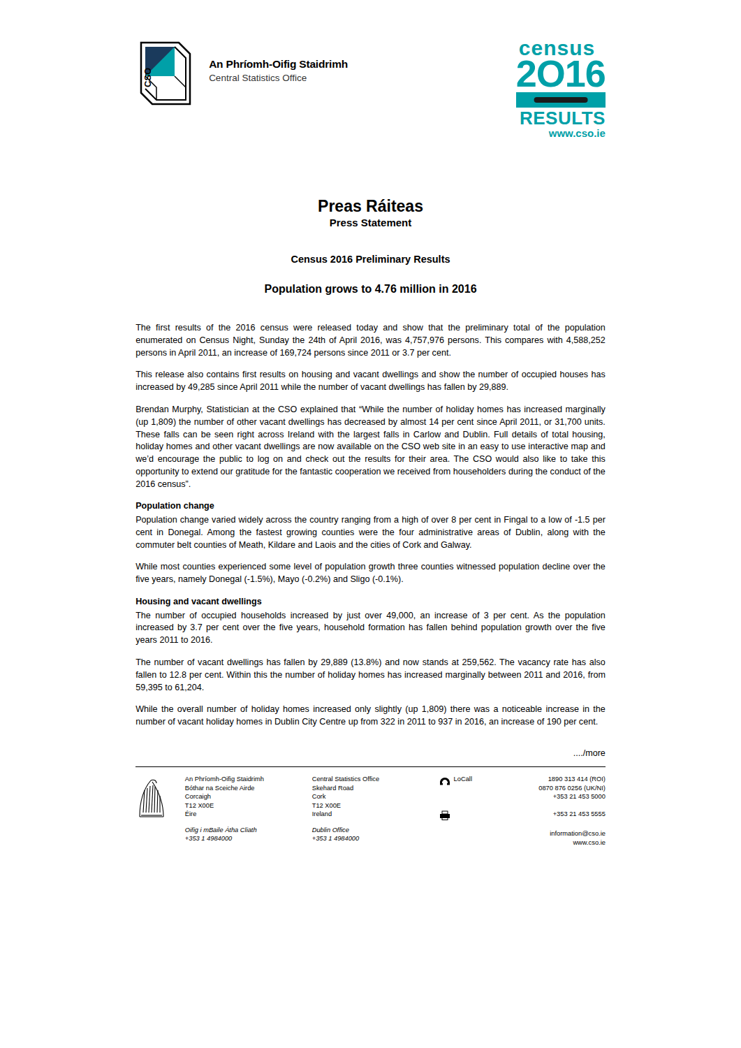CSO
An Phríomh-Oifig Staidrimh
Central Statistics Office
census
2O16
RESULTS
www.cso.ie
Preas Ráiteas
Press Statement
Census 2016 Preliminary Results
Population grows to 4.76 million in 2016
The first results of the 2016 census were released today and show that the preliminary total of the population enumerated on Census Night, Sunday the 24th of April 2016, was 4,757,976 persons. This compares with 4,588,252 persons in April 2011, an increase of 169,724 persons since 2011 or 3.7 per cent.
This release also contains first results on housing and vacant dwellings and show the number of occupied houses has increased by 49,285 since April 2011 while the number of vacant dwellings has fallen by 29,889.
Brendan Murphy, Statistician at the CSO explained that “While the number of holiday homes has increased marginally (up 1,809) the number of other vacant dwellings has decreased by almost 14 per cent since April 2011, or 31,700 units. These falls can be seen right across Ireland with the largest falls in Carlow and Dublin. Full details of total housing, holiday homes and other vacant dwellings are now available on the CSO web site in an easy to use interactive map and we’d encourage the public to log on and check out the results for their area. The CSO would also like to take this opportunity to extend our gratitude for the fantastic cooperation we received from householders during the conduct of the 2016 census”.
Population change
Population change varied widely across the country ranging from a high of over 8 per cent in Fingal to a low of -1.5 per cent in Donegal. Among the fastest growing counties were the four administrative areas of Dublin, along with the commuter belt counties of Meath, Kildare and Laois and the cities of Cork and Galway.
While most counties experienced some level of population growth three counties witnessed population decline over the five years, namely Donegal (-1.5%), Mayo (-0.2%) and Sligo (-0.1%).
Housing and vacant dwellings
The number of occupied households increased by just over 49,000, an increase of 3 per cent. As the population increased by 3.7 per cent over the five years, household formation has fallen behind population growth over the five years 2011 to 2016.
The number of vacant dwellings has fallen by 29,889 (13.8%) and now stands at 259,562. The vacancy rate has also fallen to 12.8 per cent. Within this the number of holiday homes has increased marginally between 2011 and 2016, from 59,395 to 61,204.
While the overall number of holiday homes increased only slightly (up 1,809) there was a noticeable increase in the number of vacant holiday homes in Dublin City Centre up from 322 in 2011 to 937 in 2016, an increase of 190 per cent.
..../more
An Phríomh-Oifig Staidrimh
Bóthar na Sceiche Airde
Corcaigh
T12 X00E
Éire
Oifig i mBaile Átha Cliath
+353 1 4984000
Central Statistics Office
Skehard Road
Cork
T12 X00E
Ireland
Dublin Office
+353 1 4984000
LoCall 1890 313 414 (ROI)
0870 876 0256 (UK/NI)
+353 21 453 5000
+353 21 453 5555
information@cso.ie
www.cso.ie